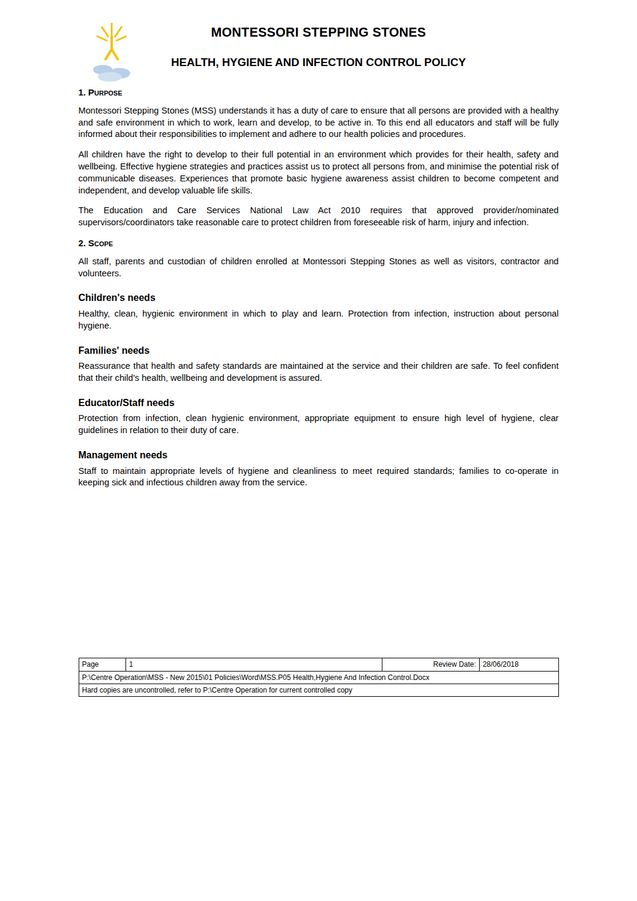MONTESSORI STEPPING STONES
HEALTH, HYGIENE AND INFECTION CONTROL POLICY
1. Purpose
Montessori Stepping Stones (MSS) understands it has a duty of care to ensure that all persons are provided with a healthy and safe environment in which to work, learn and develop, to be active in. To this end all educators and staff will be fully informed about their responsibilities to implement and adhere to our health policies and procedures.
All children have the right to develop to their full potential in an environment which provides for their health, safety and wellbeing. Effective hygiene strategies and practices assist us to protect all persons from, and minimise the potential risk of communicable diseases. Experiences that promote basic hygiene awareness assist children to become competent and independent, and develop valuable life skills.
The Education and Care Services National Law Act 2010 requires that approved provider/nominated supervisors/coordinators take reasonable care to protect children from foreseeable risk of harm, injury and infection.
2. Scope
All staff, parents and custodian of children enrolled at Montessori Stepping Stones as well as visitors, contractor and volunteers.
Children's needs
Healthy, clean, hygienic environment in which to play and learn. Protection from infection, instruction about personal hygiene.
Families' needs
Reassurance that health and safety standards are maintained at the service and their children are safe. To feel confident that their child's health, wellbeing and development is assured.
Educator/Staff needs
Protection from infection, clean hygienic environment, appropriate equipment to ensure high level of hygiene, clear guidelines in relation to their duty of care.
Management needs
Staff to maintain appropriate levels of hygiene and cleanliness to meet required standards; families to co-operate in keeping sick and infectious children away from the service.
| Page | 1 | Review Date: | 28/06/2018 |
| P:\Centre Operation\MSS - New 2015\01 Policies\Word\MSS.P05 Health,Hygiene And Infection Control.Docx |
| Hard copies are uncontrolled, refer to P:\Centre Operation for current controlled copy |